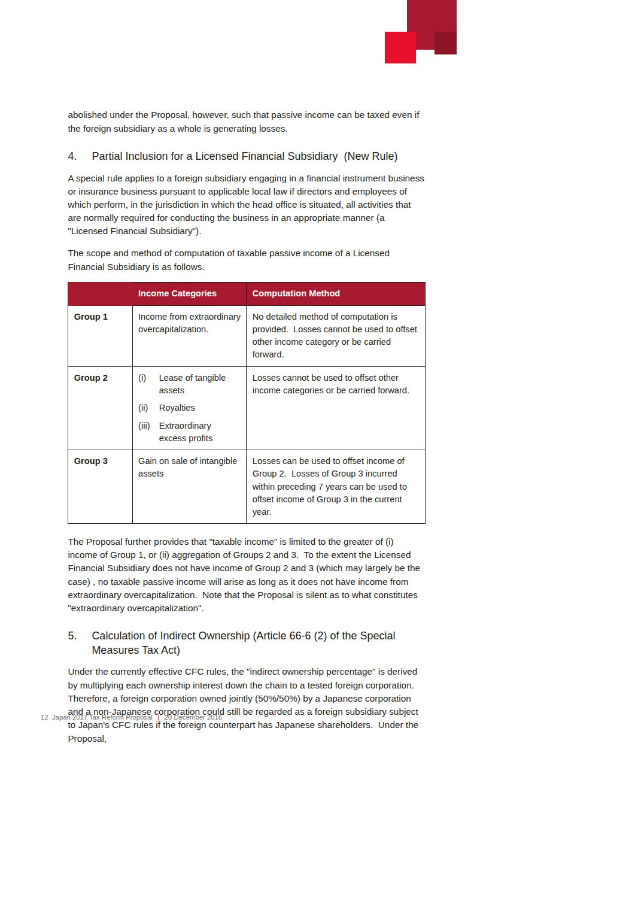abolished under the Proposal, however, such that passive income can be taxed even if the foreign subsidiary as a whole is generating losses.
4. Partial Inclusion for a Licensed Financial Subsidiary (New Rule)
A special rule applies to a foreign subsidiary engaging in a financial instrument business or insurance business pursuant to applicable local law if directors and employees of which perform, in the jurisdiction in which the head office is situated, all activities that are normally required for conducting the business in an appropriate manner (a "Licensed Financial Subsidiary").
The scope and method of computation of taxable passive income of a Licensed Financial Subsidiary is as follows.
| | Income Categories | Computation Method |
| --- | --- | --- |
| Group 1 | Income from extraordinary overcapitalization. | No detailed method of computation is provided. Losses cannot be used to offset other income category or be carried forward. |
| Group 2 | (i) Lease of tangible assets (ii) Royalties (iii) Extraordinary excess profits | Losses cannot be used to offset other income categories or be carried forward. |
| Group 3 | Gain on sale of intangible assets | Losses can be used to offset income of Group 2. Losses of Group 3 incurred within preceding 7 years can be used to offset income of Group 3 in the current year. |
The Proposal further provides that "taxable income" is limited to the greater of (i) income of Group 1, or (ii) aggregation of Groups 2 and 3. To the extent the Licensed Financial Subsidiary does not have income of Group 2 and 3 (which may largely be the case) , no taxable passive income will arise as long as it does not have income from extraordinary overcapitalization. Note that the Proposal is silent as to what constitutes "extraordinary overcapitalization".
5. Calculation of Indirect Ownership (Article 66-6 (2) of the Special Measures Tax Act)
Under the currently effective CFC rules, the "indirect ownership percentage" is derived by multiplying each ownership interest down the chain to a tested foreign corporation. Therefore, a foreign corporation owned jointly (50%/50%) by a Japanese corporation and a non-Japanese corporation could still be regarded as a foreign subsidiary subject to Japan's CFC rules if the foreign counterpart has Japanese shareholders. Under the Proposal,
12 Japan 2017 Tax Reform Proposal | 20 December 2016